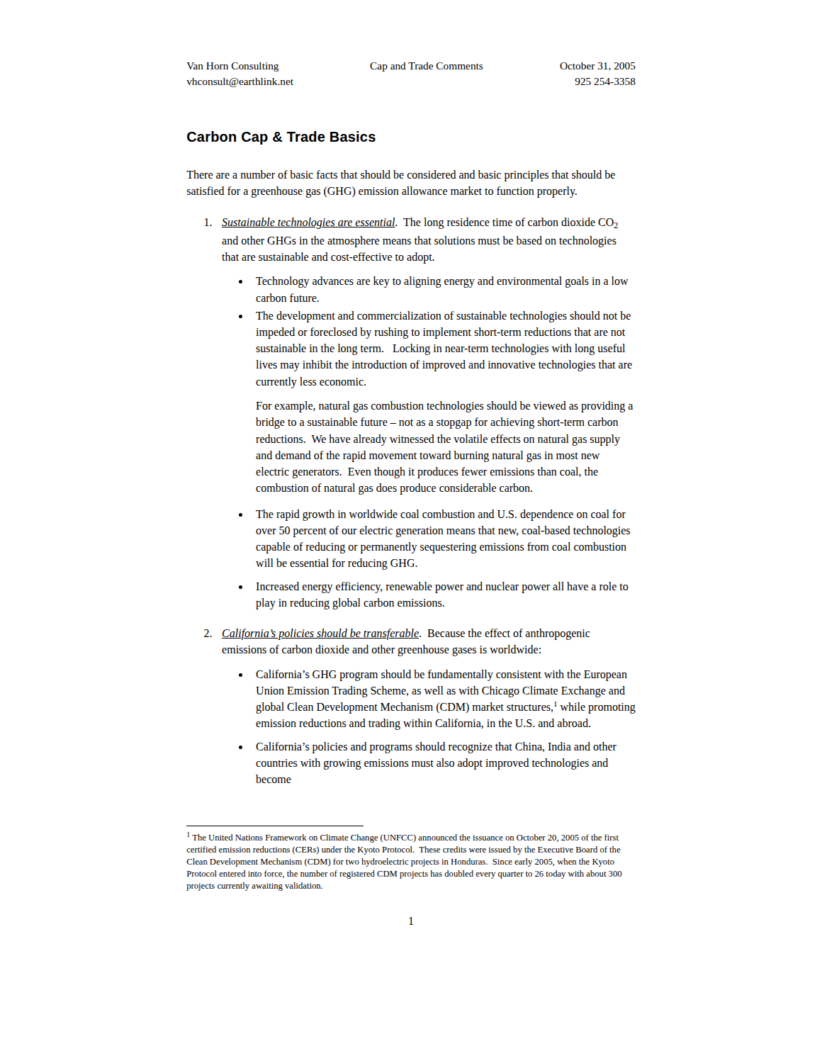Van Horn Consulting
vhconsult@earthlink.net
Cap and Trade Comments
October 31, 2005
925 254-3358
Carbon Cap & Trade Basics
There are a number of basic facts that should be considered and basic principles that should be satisfied for a greenhouse gas (GHG) emission allowance market to function properly.
Sustainable technologies are essential. The long residence time of carbon dioxide CO2 and other GHGs in the atmosphere means that solutions must be based on technologies that are sustainable and cost-effective to adopt.
Technology advances are key to aligning energy and environmental goals in a low carbon future.
The development and commercialization of sustainable technologies should not be impeded or foreclosed by rushing to implement short-term reductions that are not sustainable in the long term. Locking in near-term technologies with long useful lives may inhibit the introduction of improved and innovative technologies that are currently less economic.
For example, natural gas combustion technologies should be viewed as providing a bridge to a sustainable future – not as a stopgap for achieving short-term carbon reductions. We have already witnessed the volatile effects on natural gas supply and demand of the rapid movement toward burning natural gas in most new electric generators. Even though it produces fewer emissions than coal, the combustion of natural gas does produce considerable carbon.
The rapid growth in worldwide coal combustion and U.S. dependence on coal for over 50 percent of our electric generation means that new, coal-based technologies capable of reducing or permanently sequestering emissions from coal combustion will be essential for reducing GHG.
Increased energy efficiency, renewable power and nuclear power all have a role to play in reducing global carbon emissions.
California’s policies should be transferable. Because the effect of anthropogenic emissions of carbon dioxide and other greenhouse gases is worldwide:
California’s GHG program should be fundamentally consistent with the European Union Emission Trading Scheme, as well as with Chicago Climate Exchange and global Clean Development Mechanism (CDM) market structures,1 while promoting emission reductions and trading within California, in the U.S. and abroad.
California’s policies and programs should recognize that China, India and other countries with growing emissions must also adopt improved technologies and become
1 The United Nations Framework on Climate Change (UNFCC) announced the issuance on October 20, 2005 of the first certified emission reductions (CERs) under the Kyoto Protocol. These credits were issued by the Executive Board of the Clean Development Mechanism (CDM) for two hydroelectric projects in Honduras. Since early 2005, when the Kyoto Protocol entered into force, the number of registered CDM projects has doubled every quarter to 26 today with about 300 projects currently awaiting validation.
1